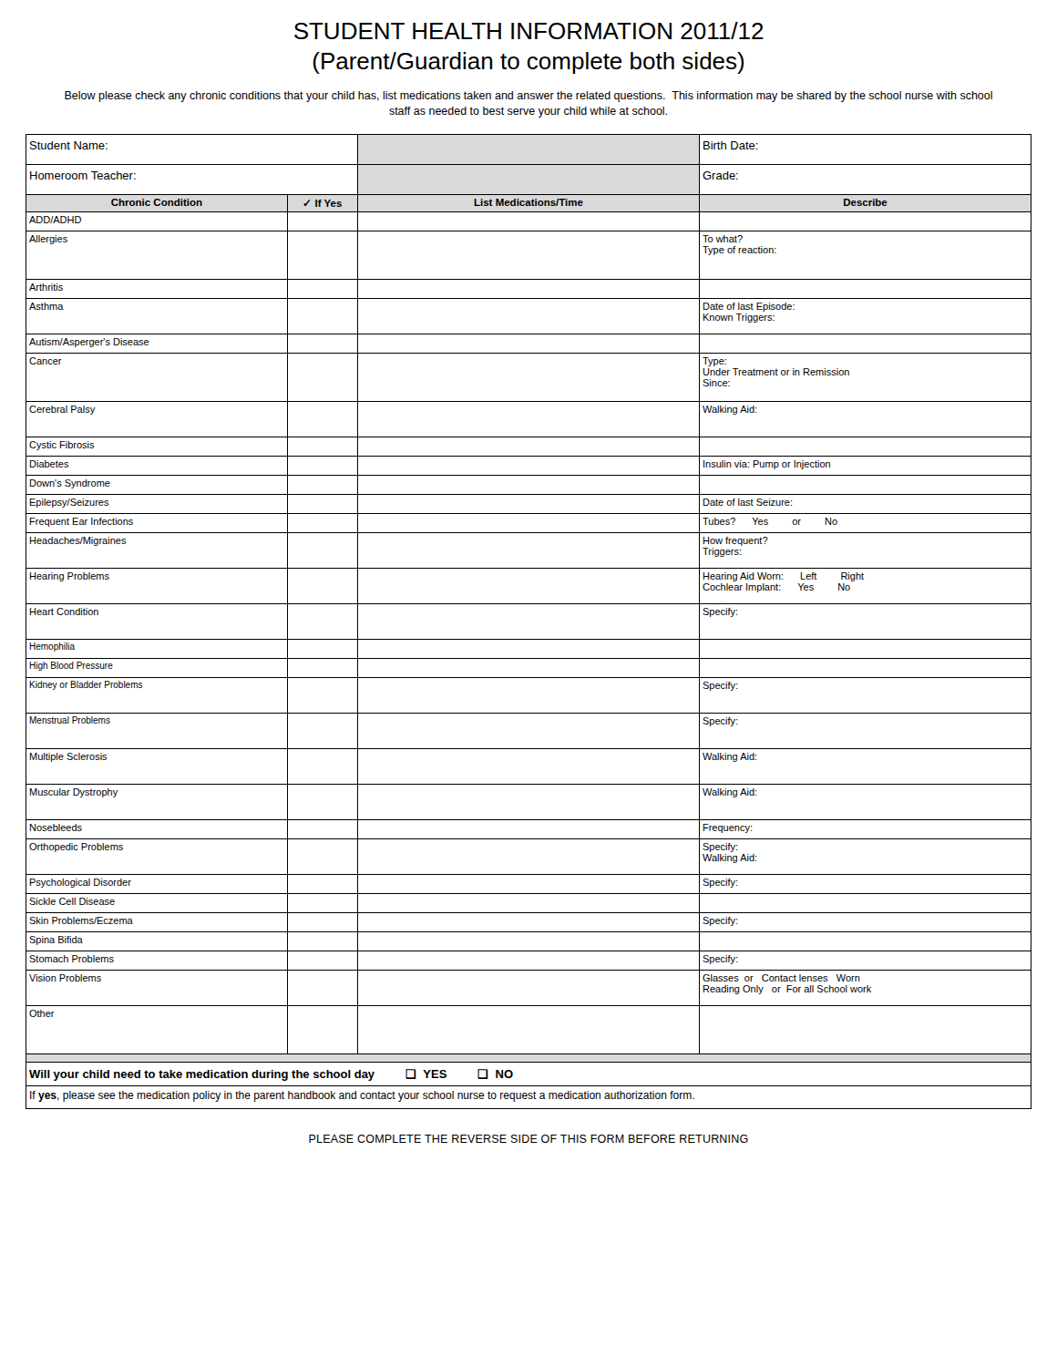STUDENT HEALTH INFORMATION 2011/12
(Parent/Guardian to complete both sides)
Below please check any chronic conditions that your child has, list medications taken and answer the related questions. This information may be shared by the school nurse with school staff as needed to best serve your child while at school.
| Student Name: | | Birth Date: |
| Homeroom Teacher: | | Grade: |
| Chronic Condition | ✓ If Yes | List Medications/Time | Describe |
| ADD/ADHD | | | |
| Allergies | | | To what? Type of reaction: |
| Arthritis | | | |
| Asthma | | | Date of last Episode: Known Triggers: |
| Autism/Asperger's Disease | | | |
| Cancer | | | Type: Under Treatment or in Remission Since: |
| Cerebral Palsy | | | Walking Aid: |
| Cystic Fibrosis | | | |
| Diabetes | | | Insulin via: Pump or Injection |
| Down's Syndrome | | | |
| Epilepsy/Seizures | | | Date of last Seizure: |
| Frequent Ear Infections | | | Tubes? Yes or No |
| Headaches/Migraines | | | How frequent? Triggers: |
| Hearing Problems | | | Hearing Aid Worn: Left Right Cochlear Implant: Yes No |
| Heart Condition | | | Specify: |
| Hemophilia | | | |
| High Blood Pressure | | | |
| Kidney or Bladder Problems | | | Specify: |
| Menstrual Problems | | | Specify: |
| Multiple Sclerosis | | | Walking Aid: |
| Muscular Dystrophy | | | Walking Aid: |
| Nosebleeds | | | Frequency: |
| Orthopedic Problems | | | Specify: Walking Aid: |
| Psychological Disorder | | | Specify: |
| Sickle Cell Disease | | | |
| Skin Problems/Eczema | | | Specify: |
| Spina Bifida | | | |
| Stomach Problems | | | Specify: |
| Vision Problems | | | Glasses or Contact lenses Worn Reading Only or For all School work |
| Other | | | |
| Will your child need to take medication during the school day ❑ YES ❑ NO |
| If yes , please see the medication policy in the parent handbook and contact your school nurse to request a medication authorization form. |
PLEASE COMPLETE THE REVERSE SIDE OF THIS FORM BEFORE RETURNING